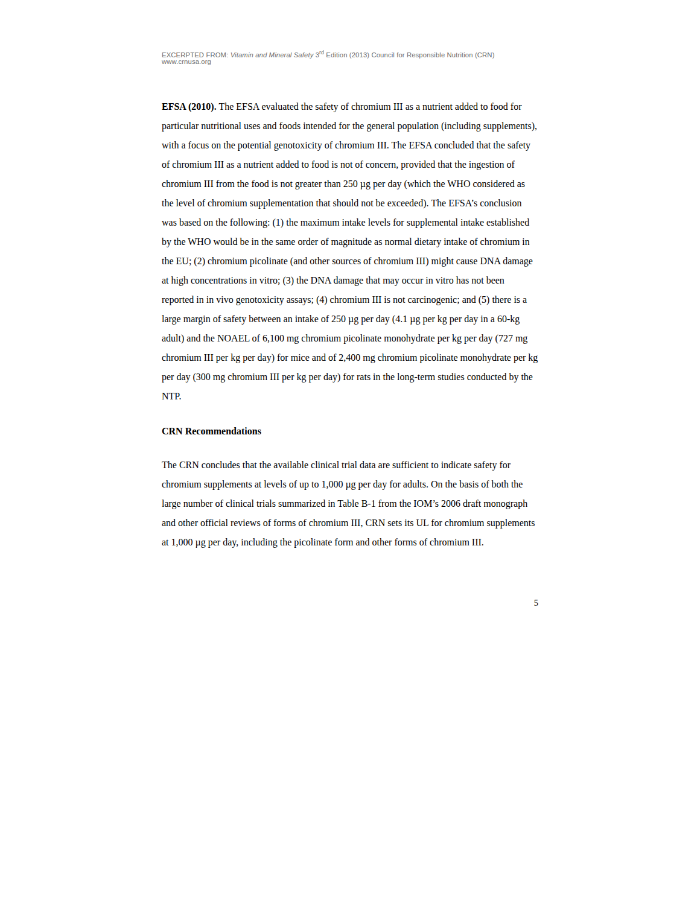EXCERPTED FROM: Vitamin and Mineral Safety 3rd Edition (2013) Council for Responsible Nutrition (CRN) www.crnusa.org
EFSA (2010). The EFSA evaluated the safety of chromium III as a nutrient added to food for particular nutritional uses and foods intended for the general population (including supplements), with a focus on the potential genotoxicity of chromium III. The EFSA concluded that the safety of chromium III as a nutrient added to food is not of concern, provided that the ingestion of chromium III from the food is not greater than 250 µg per day (which the WHO considered as the level of chromium supplementation that should not be exceeded). The EFSA’s conclusion was based on the following: (1) the maximum intake levels for supplemental intake established by the WHO would be in the same order of magnitude as normal dietary intake of chromium in the EU; (2) chromium picolinate (and other sources of chromium III) might cause DNA damage at high concentrations in vitro; (3) the DNA damage that may occur in vitro has not been reported in in vivo genotoxicity assays; (4) chromium III is not carcinogenic; and (5) there is a large margin of safety between an intake of 250 µg per day (4.1 µg per kg per day in a 60-kg adult) and the NOAEL of 6,100 mg chromium picolinate monohydrate per kg per day (727 mg chromium III per kg per day) for mice and of 2,400 mg chromium picolinate monohydrate per kg per day (300 mg chromium III per kg per day) for rats in the long-term studies conducted by the NTP.
CRN Recommendations
The CRN concludes that the available clinical trial data are sufficient to indicate safety for chromium supplements at levels of up to 1,000 µg per day for adults. On the basis of both the large number of clinical trials summarized in Table B-1 from the IOM’s 2006 draft monograph and other official reviews of forms of chromium III, CRN sets its UL for chromium supplements at 1,000 µg per day, including the picolinate form and other forms of chromium III.
5